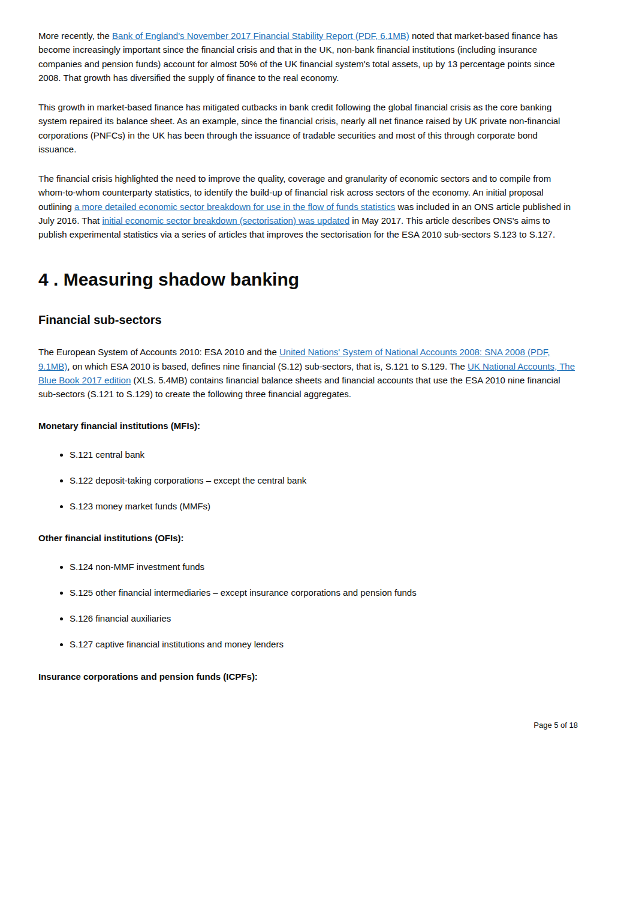More recently, the Bank of England's November 2017 Financial Stability Report (PDF, 6.1MB) noted that market-based finance has become increasingly important since the financial crisis and that in the UK, non-bank financial institutions (including insurance companies and pension funds) account for almost 50% of the UK financial system's total assets, up by 13 percentage points since 2008. That growth has diversified the supply of finance to the real economy.
This growth in market-based finance has mitigated cutbacks in bank credit following the global financial crisis as the core banking system repaired its balance sheet. As an example, since the financial crisis, nearly all net finance raised by UK private non-financial corporations (PNFCs) in the UK has been through the issuance of tradable securities and most of this through corporate bond issuance.
The financial crisis highlighted the need to improve the quality, coverage and granularity of economic sectors and to compile from whom-to-whom counterparty statistics, to identify the build-up of financial risk across sectors of the economy. An initial proposal outlining a more detailed economic sector breakdown for use in the flow of funds statistics was included in an ONS article published in July 2016. That initial economic sector breakdown (sectorisation) was updated in May 2017. This article describes ONS's aims to publish experimental statistics via a series of articles that improves the sectorisation for the ESA 2010 sub-sectors S.123 to S.127.
4 . Measuring shadow banking
Financial sub-sectors
The European System of Accounts 2010: ESA 2010 and the United Nations' System of National Accounts 2008: SNA 2008 (PDF, 9.1MB), on which ESA 2010 is based, defines nine financial (S.12) sub-sectors, that is, S.121 to S.129. The UK National Accounts, The Blue Book 2017 edition (XLS. 5.4MB) contains financial balance sheets and financial accounts that use the ESA 2010 nine financial sub-sectors (S.121 to S.129) to create the following three financial aggregates.
Monetary financial institutions (MFIs):
S.121 central bank
S.122 deposit-taking corporations – except the central bank
S.123 money market funds (MMFs)
Other financial institutions (OFIs):
S.124 non-MMF investment funds
S.125 other financial intermediaries – except insurance corporations and pension funds
S.126 financial auxiliaries
S.127 captive financial institutions and money lenders
Insurance corporations and pension funds (ICPFs):
Page 5 of 18